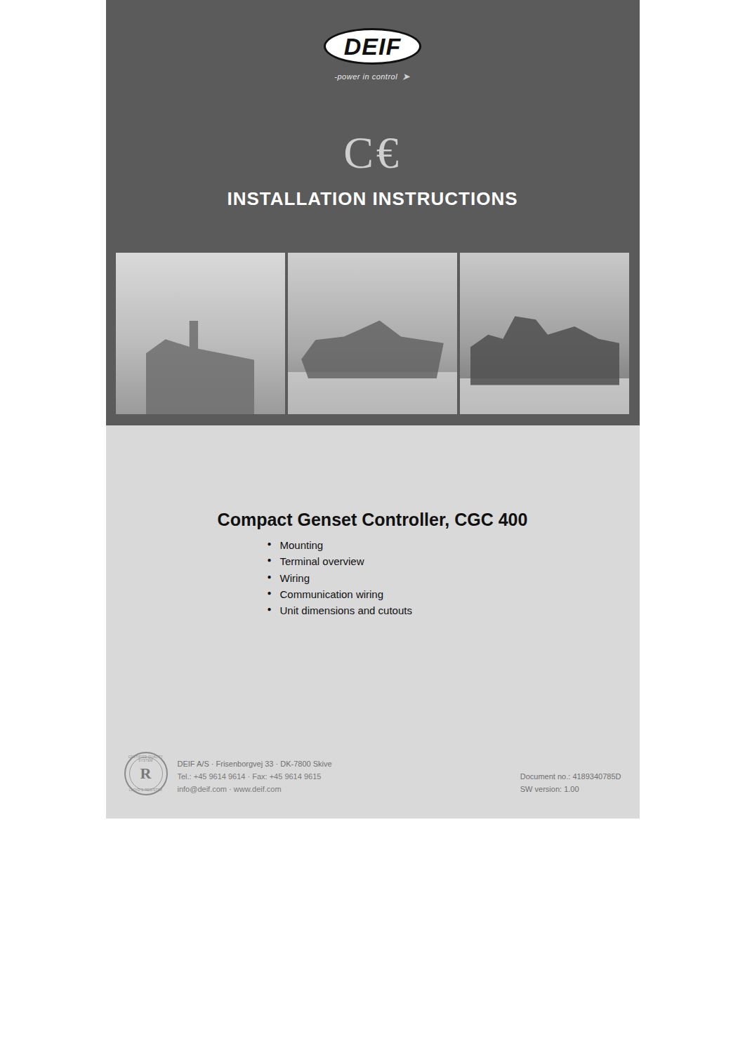DEIF
-power in control➤
C€
INSTALLATION INSTRUCTIONS
Compact Genset Controller, CGC 400
Mounting
Terminal overview
Wiring
Communication wiring
Unit dimensions and cutouts
CERTIFIED QUALITY SYSTEM
R
LLOYD'S REGISTER
DEIF A/S · Frisenborgvej 33 · DK-7800 Skive
Tel.: +45 9614 9614 · Fax: +45 9614 9615
info@deif.com · www.deif.com
Document no.: 4189340785D
SW version: 1.00